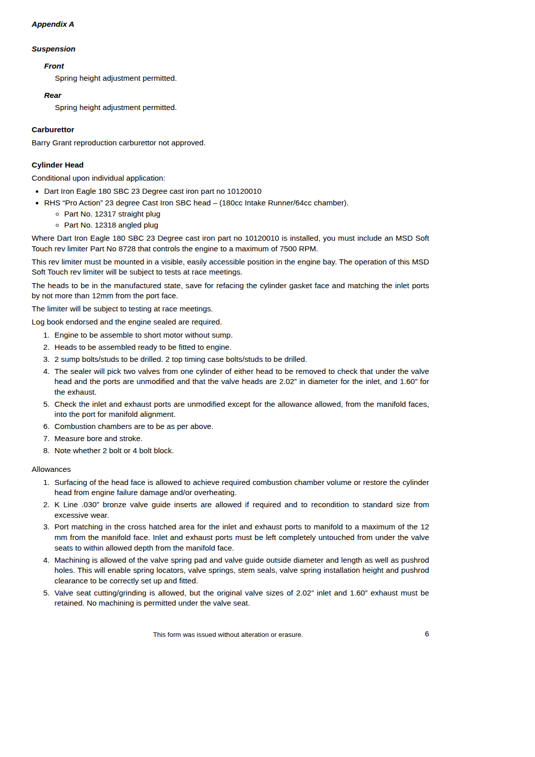Appendix A
Suspension
Front
Spring height adjustment permitted.
Rear
Spring height adjustment permitted.
Carburettor
Barry Grant reproduction carburettor not approved.
Cylinder Head
Conditional upon individual application:
Dart Iron Eagle 180 SBC 23 Degree cast iron part no 10120010
RHS “Pro Action” 23 degree Cast Iron SBC head – (180cc Intake Runner/64cc chamber).
Part No. 12317 straight plug
Part No. 12318 angled plug
Where Dart Iron Eagle 180 SBC 23 Degree cast iron part no 10120010 is installed, you must include an MSD Soft Touch rev limiter Part No 8728 that controls the engine to a maximum of 7500 RPM.
This rev limiter must be mounted in a visible, easily accessible position in the engine bay. The operation of this MSD Soft Touch rev limiter will be subject to tests at race meetings.
The heads to be in the manufactured state, save for refacing the cylinder gasket face and matching the inlet ports by not more than 12mm from the port face.
The limiter will be subject to testing at race meetings.
Log book endorsed and the engine sealed are required.
Engine to be assemble to short motor without sump.
Heads to be assembled ready to be fitted to engine.
2 sump bolts/studs to be drilled. 2 top timing case bolts/studs to be drilled.
The sealer will pick two valves from one cylinder of either head to be removed to check that under the valve head and the ports are unmodified and that the valve heads are 2.02” in diameter for the inlet, and 1.60” for the exhaust.
Check the inlet and exhaust ports are unmodified except for the allowance allowed, from the manifold faces, into the port for manifold alignment.
Combustion chambers are to be as per above.
Measure bore and stroke.
Note whether 2 bolt or 4 bolt block.
Allowances
Surfacing of the head face is allowed to achieve required combustion chamber volume or restore the cylinder head from engine failure damage and/or overheating.
K Line .030” bronze valve guide inserts are allowed if required and to recondition to standard size from excessive wear.
Port matching in the cross hatched area for the inlet and exhaust ports to manifold to a maximum of the 12 mm from the manifold face. Inlet and exhaust ports must be left completely untouched from under the valve seats to within allowed depth from the manifold face.
Machining is allowed of the valve spring pad and valve guide outside diameter and length as well as pushrod holes. This will enable spring locators, valve springs, stem seals, valve spring installation height and pushrod clearance to be correctly set up and fitted.
Valve seat cutting/grinding is allowed, but the original valve sizes of 2.02” inlet and 1.60” exhaust must be retained. No machining is permitted under the valve seat.
This form was issued without alteration or erasure.
6